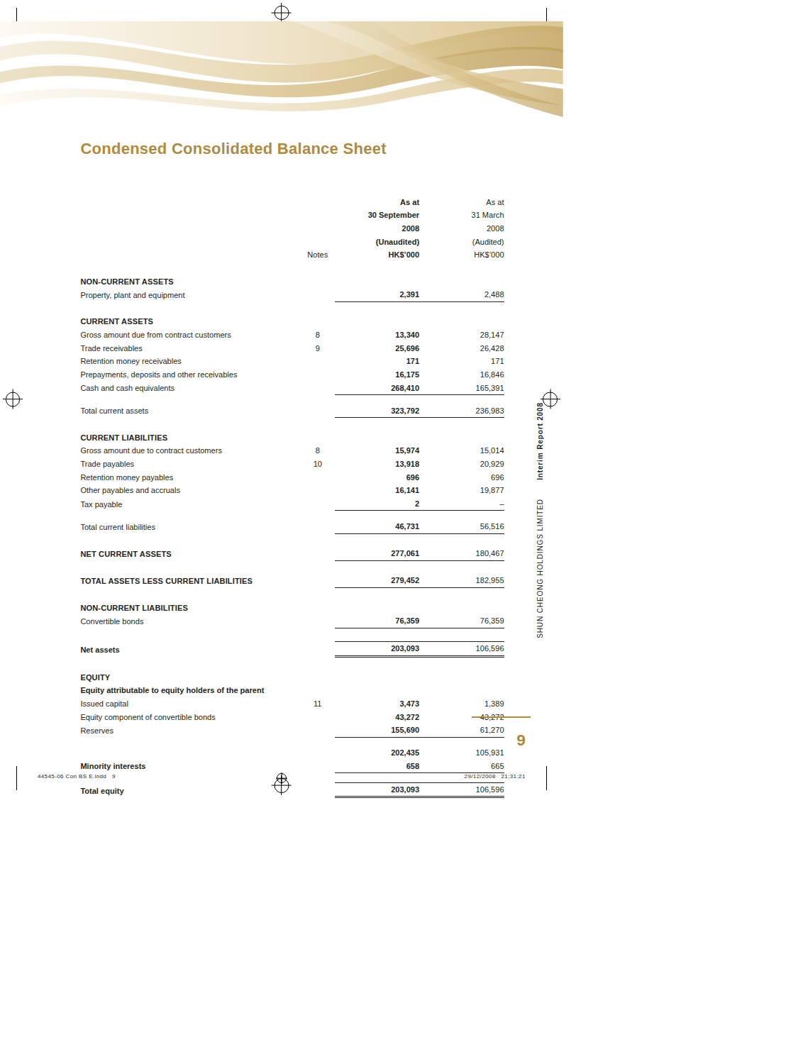Condensed Consolidated Balance Sheet
| | | As at | As at |
| | | 30 September | 31 March |
| | | 2008 | 2008 |
| | | (Unaudited) | (Audited) |
| | Notes | HK$’000 | HK$’000 |
| NON-CURRENT ASSETS | | | |
| Property, plant and equipment | | 2,391 | 2,488 |
| CURRENT ASSETS | | | |
| Gross amount due from contract customers | 8 | 13,340 | 28,147 |
| Trade receivables | 9 | 25,696 | 26,428 |
| Retention money receivables | | 171 | 171 |
| Prepayments, deposits and other receivables | | 16,175 | 16,846 |
| Cash and cash equivalents | | 268,410 | 165,391 |
| Total current assets | | 323,792 | 236,983 |
| CURRENT LIABILITIES | | | |
| Gross amount due to contract customers | 8 | 15,974 | 15,014 |
| Trade payables | 10 | 13,918 | 20,929 |
| Retention money payables | | 696 | 696 |
| Other payables and accruals | | 16,141 | 19,877 |
| Tax payable | | 2 | – |
| Total current liabilities | | 46,731 | 56,516 |
| NET CURRENT ASSETS | | 277,061 | 180,467 |
| TOTAL ASSETS LESS CURRENT LIABILITIES | | 279,452 | 182,955 |
| NON-CURRENT LIABILITIES | | | |
| Convertible bonds | | 76,359 | 76,359 |
| Net assets | | 203,093 | 106,596 |
| EQUITY | | | |
| Equity attributable to equity holders of the parent | | | |
| Issued capital | 11 | 3,473 | 1,389 |
| Equity component of convertible bonds | | 43,272 | 43,272 |
| Reserves | | 155,690 | 61,270 |
| | | 202,435 | 105,931 |
| Minority interests | | 658 | 665 |
| Total equity | | 203,093 | 106,596 |
SHUN CHEONG HOLDINGS LIMITED Interim Report 2008
9
44545-06 Con BS E.indd 9 29/12/2008 21:31:21